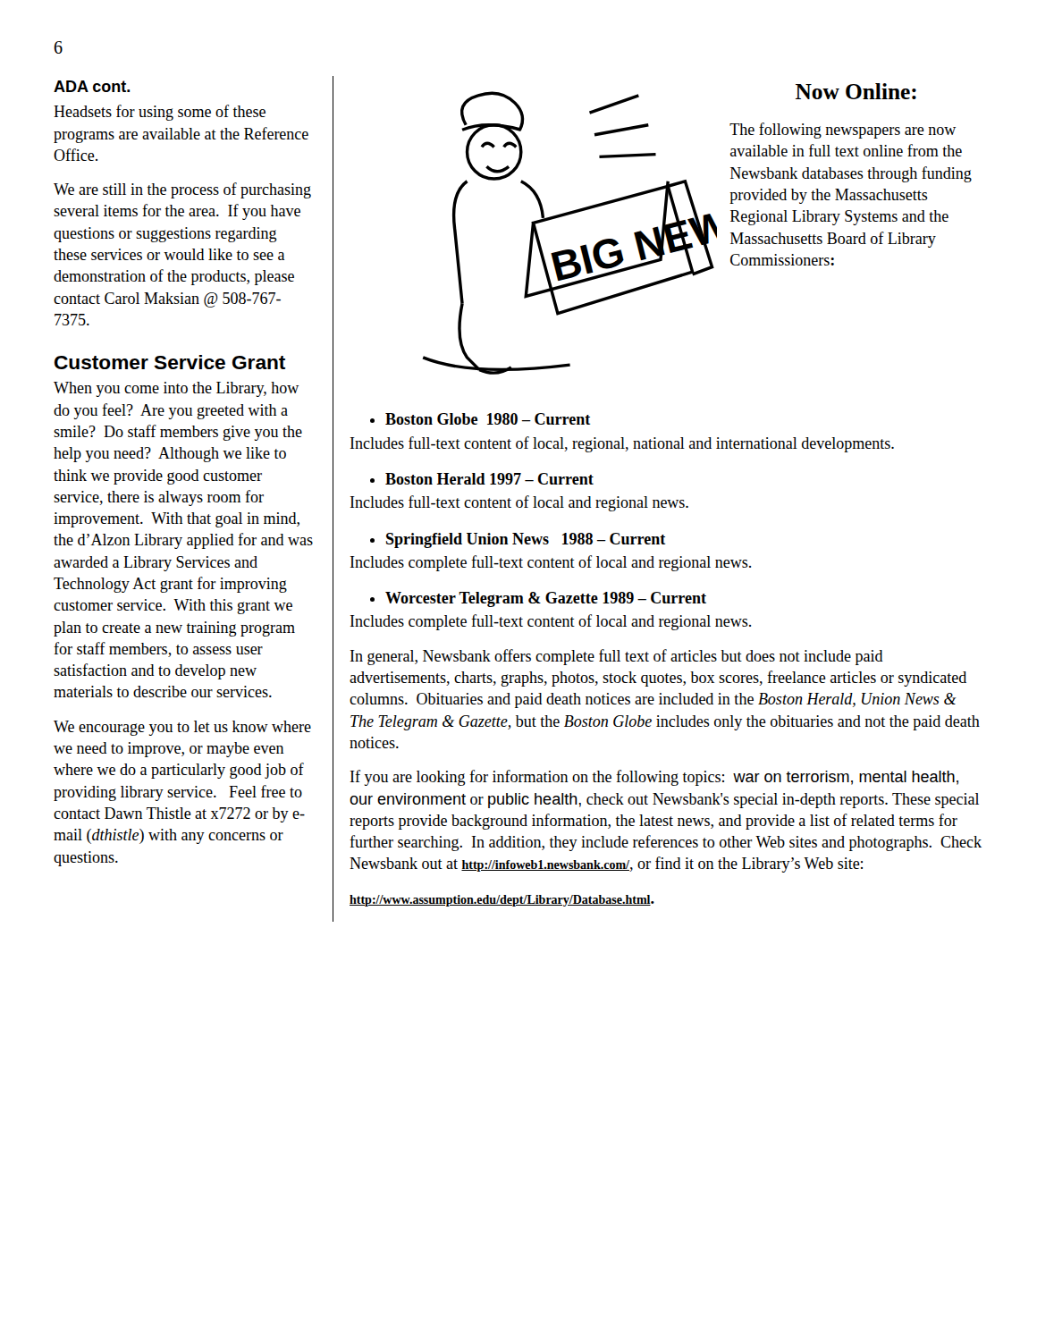6
ADA cont.
Headsets for using some of these programs are available at the Reference Office.
We are still in the process of purchasing several items for the area. If you have questions or suggestions regarding these services or would like to see a demonstration of the products, please contact Carol Maksian @ 508-767-7375.
Customer Service Grant
When you come into the Library, how do you feel? Are you greeted with a smile? Do staff members give you the help you need? Although we like to think we provide good customer service, there is always room for improvement. With that goal in mind, the d’Alzon Library applied for and was awarded a Library Services and Technology Act grant for improving customer service. With this grant we plan to create a new training program for staff members, to assess user satisfaction and to develop new materials to describe our services.
We encourage you to let us know where we need to improve, or maybe even where we do a particularly good job of providing library service. Feel free to contact Dawn Thistle at x7272 or by e-mail (dthistle) with any concerns or questions.
Now Online:
The following newspapers are now available in full text online from the Newsbank databases through funding provided by the Massachusetts Regional Library Systems and the Massachusetts Board of Library Commissioners:
Boston Globe 1980 – Current
Includes full-text content of local, regional, national and international developments.
Boston Herald 1997 – Current
Includes full-text content of local and regional news.
Springfield Union News 1988 – Current
Includes complete full-text content of local and regional news.
Worcester Telegram & Gazette 1989 – Current
Includes complete full-text content of local and regional news.
In general, Newsbank offers complete full text of articles but does not include paid advertisements, charts, graphs, photos, stock quotes, box scores, freelance articles or syndicated columns. Obituaries and paid death notices are included in the Boston Herald, Union News & The Telegram & Gazette, but the Boston Globe includes only the obituaries and not the paid death notices.
If you are looking for information on the following topics: war on terrorism, mental health, our environment or public health, check out Newsbank's special in-depth reports. These special reports provide background information, the latest news, and provide a list of related terms for further searching. In addition, they include references to other Web sites and photographs. Check Newsbank out at http://infoweb1.newsbank.com/, or find it on the Library’s Web site:
http://www.assumption.edu/dept/Library/Database.html.